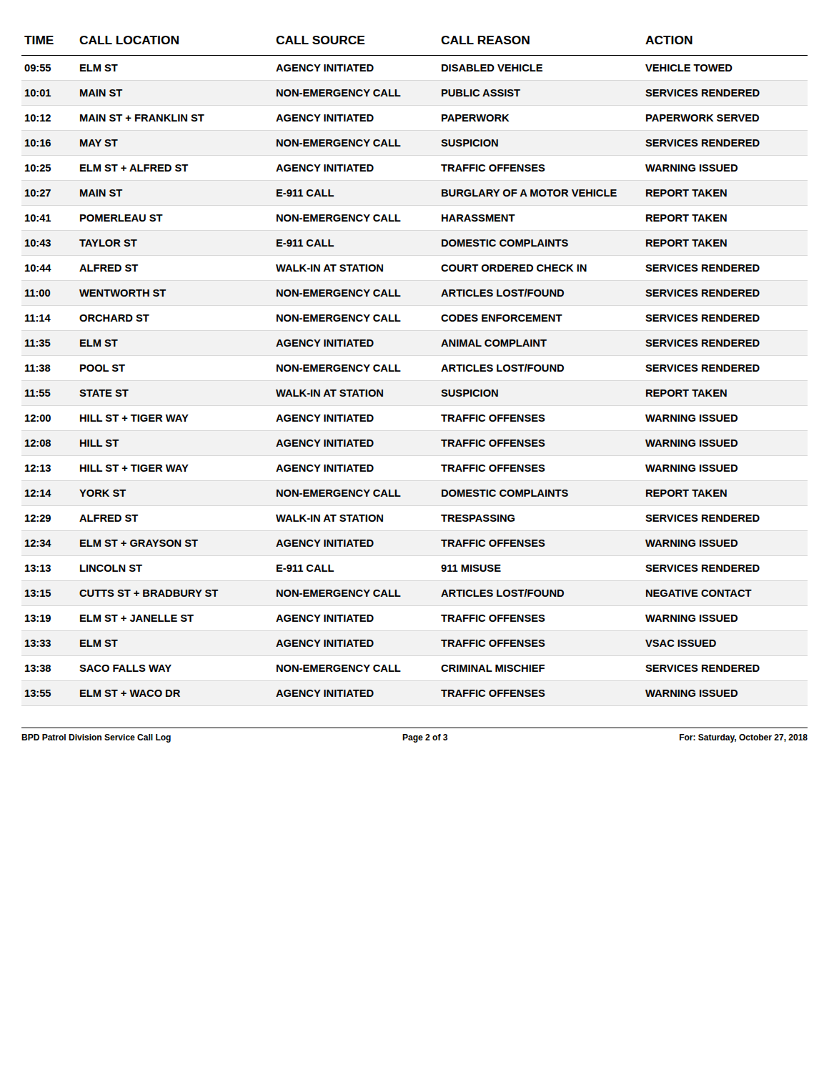| TIME | CALL LOCATION | CALL SOURCE | CALL REASON | ACTION |
| --- | --- | --- | --- | --- |
| 09:55 | ELM ST | AGENCY INITIATED | DISABLED VEHICLE | VEHICLE TOWED |
| 10:01 | MAIN ST | NON-EMERGENCY CALL | PUBLIC ASSIST | SERVICES RENDERED |
| 10:12 | MAIN ST + FRANKLIN ST | AGENCY INITIATED | PAPERWORK | PAPERWORK SERVED |
| 10:16 | MAY ST | NON-EMERGENCY CALL | SUSPICION | SERVICES RENDERED |
| 10:25 | ELM ST + ALFRED ST | AGENCY INITIATED | TRAFFIC OFFENSES | WARNING ISSUED |
| 10:27 | MAIN ST | E-911 CALL | BURGLARY OF A MOTOR VEHICLE | REPORT TAKEN |
| 10:41 | POMERLEAU ST | NON-EMERGENCY CALL | HARASSMENT | REPORT TAKEN |
| 10:43 | TAYLOR ST | E-911 CALL | DOMESTIC COMPLAINTS | REPORT TAKEN |
| 10:44 | ALFRED ST | WALK-IN AT STATION | COURT ORDERED CHECK IN | SERVICES RENDERED |
| 11:00 | WENTWORTH ST | NON-EMERGENCY CALL | ARTICLES LOST/FOUND | SERVICES RENDERED |
| 11:14 | ORCHARD ST | NON-EMERGENCY CALL | CODES ENFORCEMENT | SERVICES RENDERED |
| 11:35 | ELM ST | AGENCY INITIATED | ANIMAL COMPLAINT | SERVICES RENDERED |
| 11:38 | POOL ST | NON-EMERGENCY CALL | ARTICLES LOST/FOUND | SERVICES RENDERED |
| 11:55 | STATE ST | WALK-IN AT STATION | SUSPICION | REPORT TAKEN |
| 12:00 | HILL ST + TIGER WAY | AGENCY INITIATED | TRAFFIC OFFENSES | WARNING ISSUED |
| 12:08 | HILL ST | AGENCY INITIATED | TRAFFIC OFFENSES | WARNING ISSUED |
| 12:13 | HILL ST + TIGER WAY | AGENCY INITIATED | TRAFFIC OFFENSES | WARNING ISSUED |
| 12:14 | YORK ST | NON-EMERGENCY CALL | DOMESTIC COMPLAINTS | REPORT TAKEN |
| 12:29 | ALFRED ST | WALK-IN AT STATION | TRESPASSING | SERVICES RENDERED |
| 12:34 | ELM ST + GRAYSON ST | AGENCY INITIATED | TRAFFIC OFFENSES | WARNING ISSUED |
| 13:13 | LINCOLN ST | E-911 CALL | 911 MISUSE | SERVICES RENDERED |
| 13:15 | CUTTS ST + BRADBURY ST | NON-EMERGENCY CALL | ARTICLES LOST/FOUND | NEGATIVE CONTACT |
| 13:19 | ELM ST + JANELLE ST | AGENCY INITIATED | TRAFFIC OFFENSES | WARNING ISSUED |
| 13:33 | ELM ST | AGENCY INITIATED | TRAFFIC OFFENSES | VSAC ISSUED |
| 13:38 | SACO FALLS WAY | NON-EMERGENCY CALL | CRIMINAL MISCHIEF | SERVICES RENDERED |
| 13:55 | ELM ST + WACO DR | AGENCY INITIATED | TRAFFIC OFFENSES | WARNING ISSUED |
BPD Patrol Division Service Call Log Page 2 of 3 For: Saturday, October 27, 2018